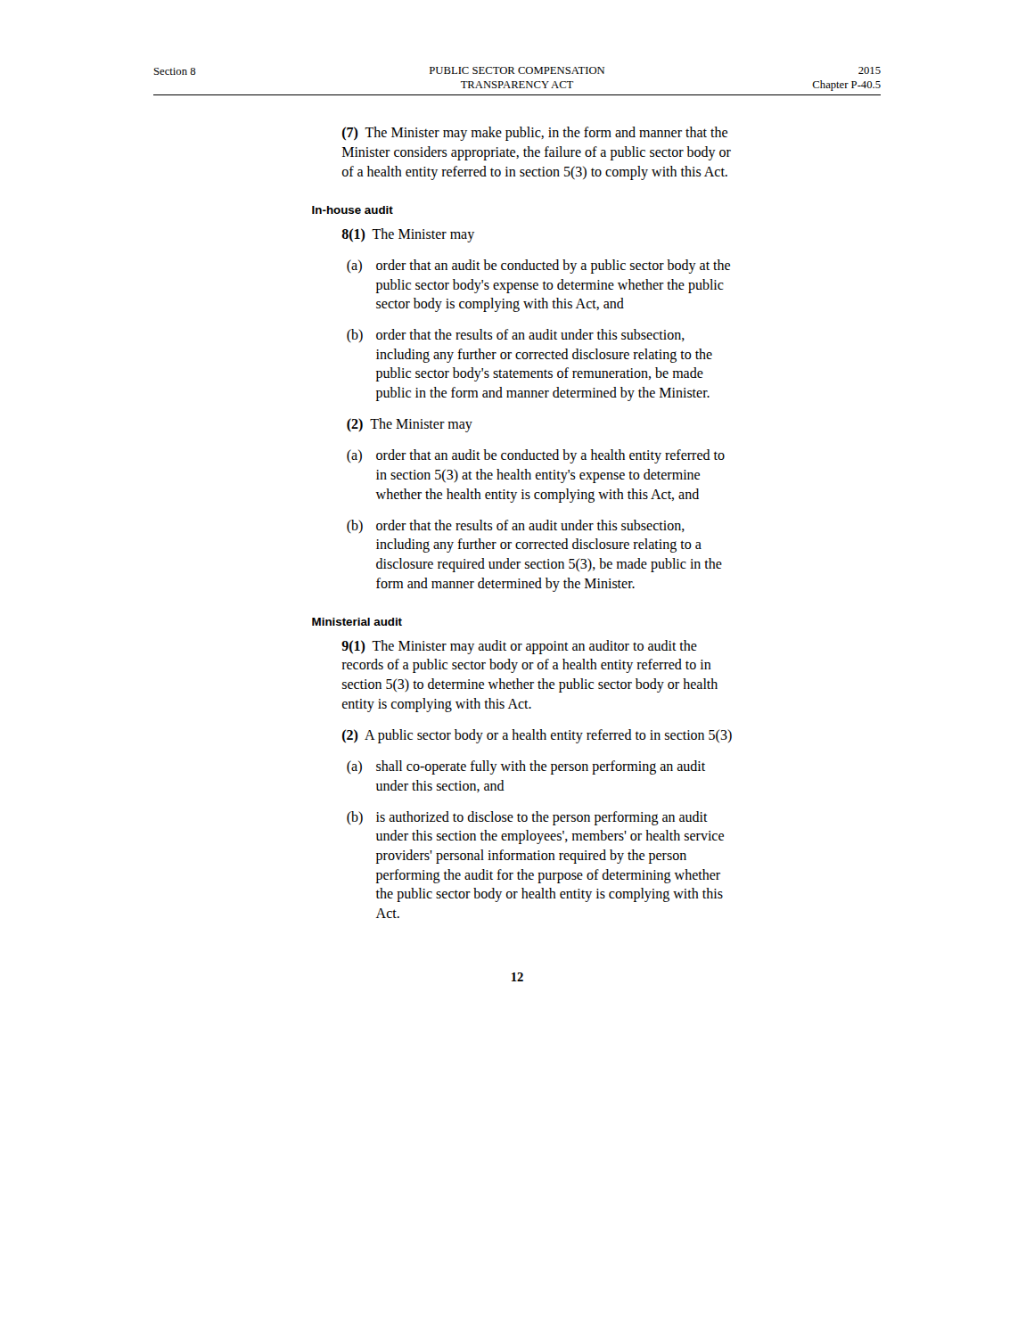Section 8
Public Sector Compensation
Transparency Act
2015
Chapter P-40.5
(7) The Minister may make public, in the form and manner that the Minister considers appropriate, the failure of a public sector body or of a health entity referred to in section 5(3) to comply with this Act.
In-house audit
8(1) The Minister may
(a) order that an audit be conducted by a public sector body at the public sector body's expense to determine whether the public sector body is complying with this Act, and
(b) order that the results of an audit under this subsection, including any further or corrected disclosure relating to the public sector body's statements of remuneration, be made public in the form and manner determined by the Minister.
(2) The Minister may
(a) order that an audit be conducted by a health entity referred to in section 5(3) at the health entity's expense to determine whether the health entity is complying with this Act, and
(b) order that the results of an audit under this subsection, including any further or corrected disclosure relating to a disclosure required under section 5(3), be made public in the form and manner determined by the Minister.
Ministerial audit
9(1) The Minister may audit or appoint an auditor to audit the records of a public sector body or of a health entity referred to in section 5(3) to determine whether the public sector body or health entity is complying with this Act.
(2) A public sector body or a health entity referred to in section 5(3)
(a) shall co-operate fully with the person performing an audit under this section, and
(b) is authorized to disclose to the person performing an audit under this section the employees', members' or health service providers' personal information required by the person performing the audit for the purpose of determining whether the public sector body or health entity is complying with this Act.
12